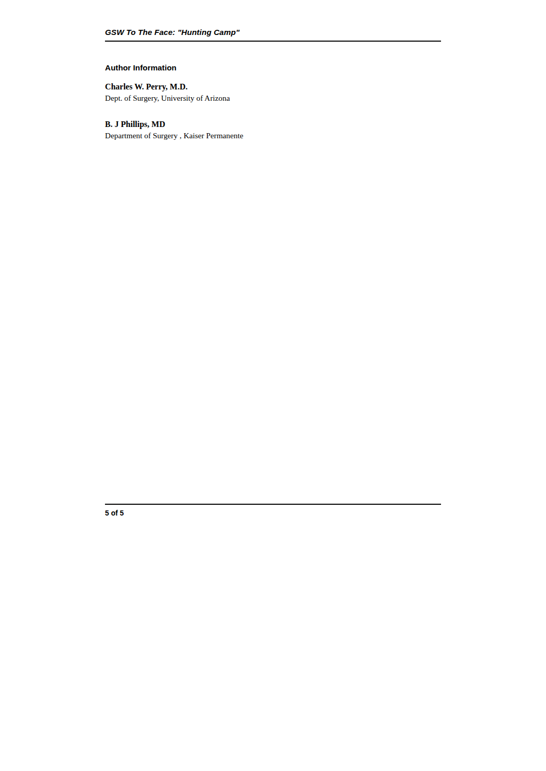GSW To The Face: "Hunting Camp"
Author Information
Charles W. Perry, M.D.
Dept. of Surgery, University of Arizona
B. J Phillips, MD
Department of Surgery , Kaiser Permanente
5 of 5